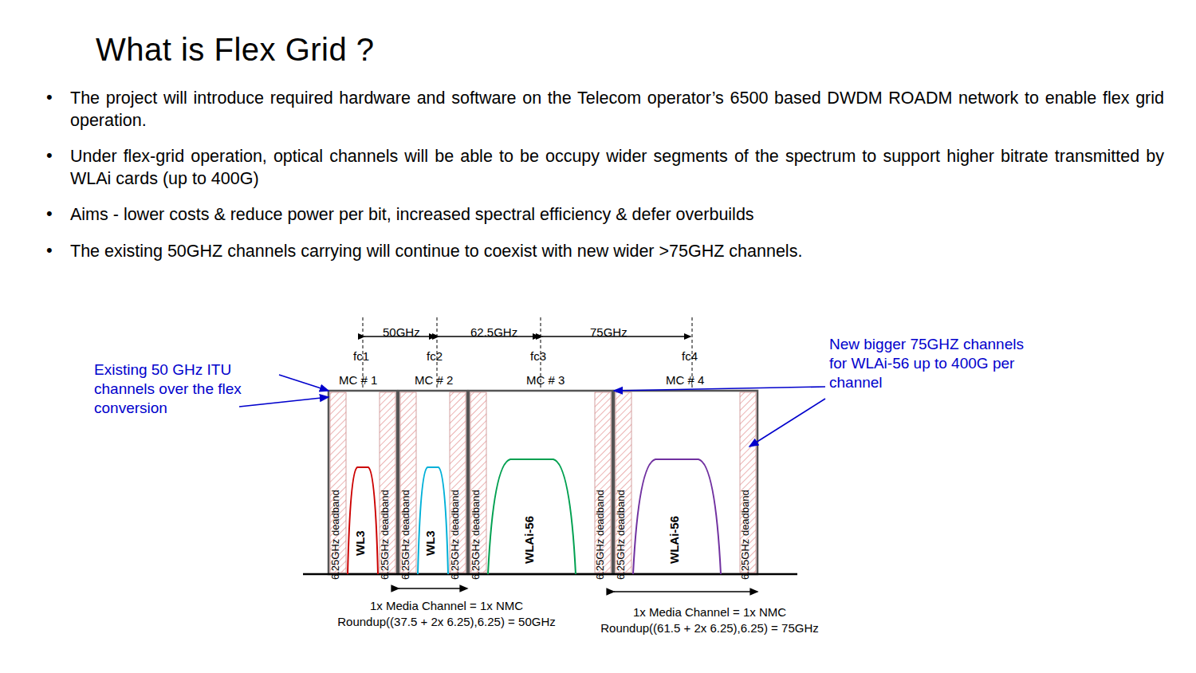What is Flex Grid ?
The project will introduce required hardware and software on the Telecom operator’s 6500 based DWDM ROADM network to enable flex grid operation.
Under flex-grid operation, optical channels will be able to be occupy wider segments of the spectrum to support higher bitrate transmitted by WLAi cards (up to 400G)
Aims - lower costs & reduce power per bit, increased spectral efficiency & defer overbuilds
The existing 50GHZ channels carrying will continue to coexist with new wider >75GHZ channels.
Existing 50 GHz ITU channels over the flex conversion
New bigger 75GHZ channels for WLAi-56 up to 400G per channel
50GHz
62.5GHz
75GHz
fc1
fc2
fc3
fc4
MC # 1
MC # 2
MC # 3
MC # 4
6.25GHz deadband
WL3
6.25GHz deadband
6.25GHz deadband
WL3
6.25GHz deadband
6.25GHz deadband
WLAi-56
6.25GHz deadband
6.25GHz deadband
WLAi-56
6.25GHz deadband
1x Media Channel = 1x NMC
Roundup((37.5 + 2x 6.25),6.25) = 50GHz
1x Media Channel = 1x NMC
Roundup((61.5 + 2x 6.25),6.25) = 75GHz